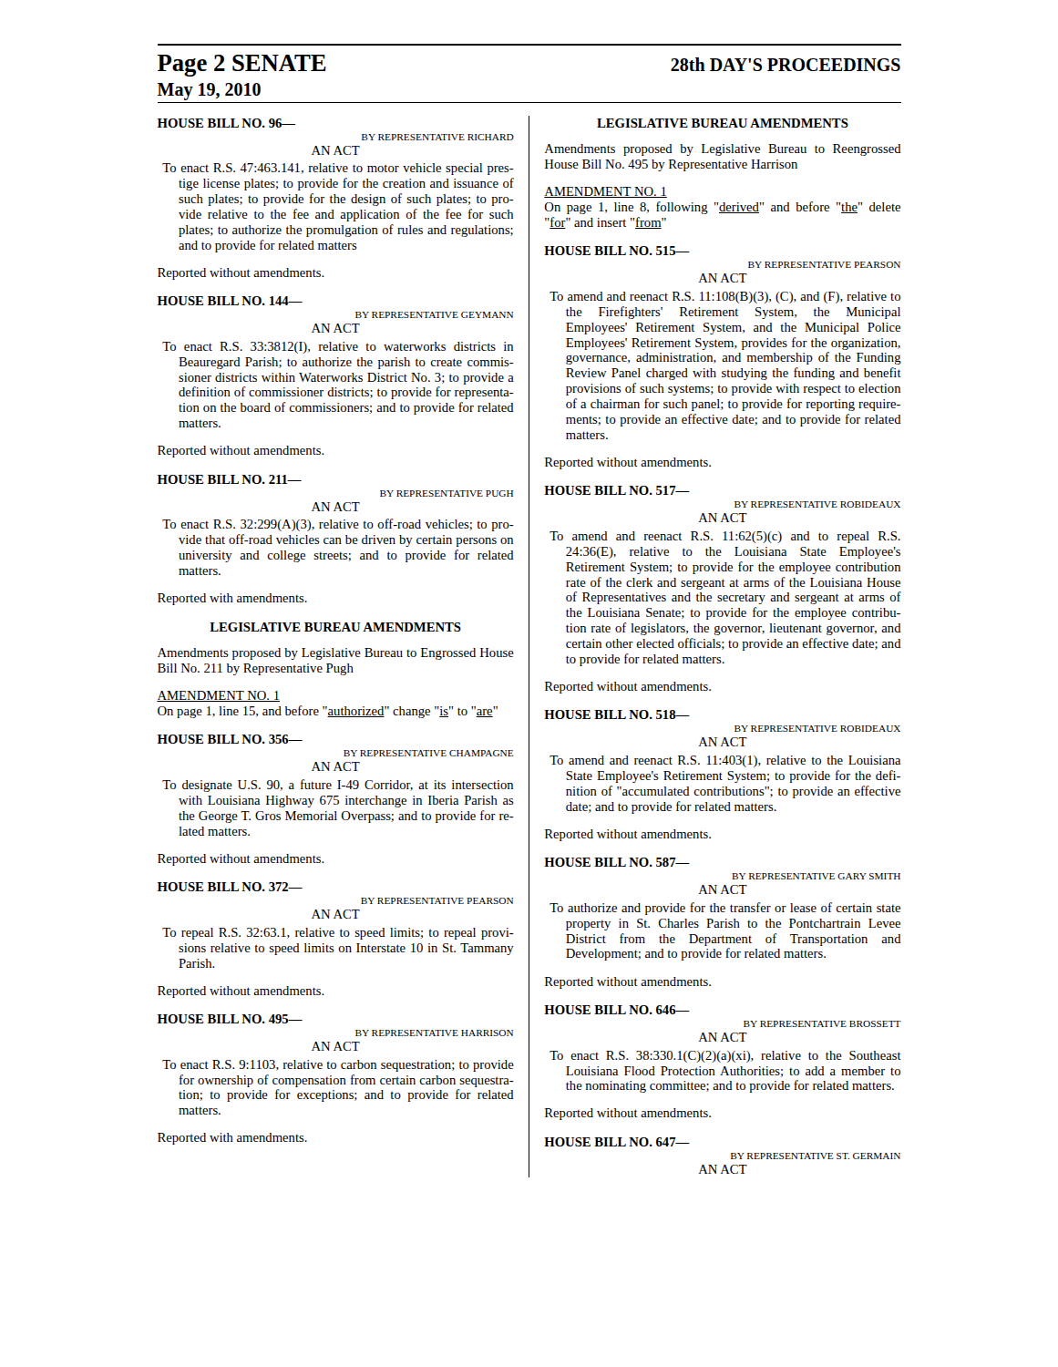Page 2 SENATE
28th DAY'S PROCEEDINGS
May 19, 2010
HOUSE BILL NO. 96—
BY REPRESENTATIVE RICHARD
AN ACT
To enact R.S. 47:463.141, relative to motor vehicle special prestige license plates; to provide for the creation and issuance of such plates; to provide for the design of such plates; to provide relative to the fee and application of the fee for such plates; to authorize the promulgation of rules and regulations; and to provide for related matters
Reported without amendments.
HOUSE BILL NO. 144—
BY REPRESENTATIVE GEYMANN
AN ACT
To enact R.S. 33:3812(I), relative to waterworks districts in Beauregard Parish; to authorize the parish to create commissioner districts within Waterworks District No. 3; to provide a definition of commissioner districts; to provide for representation on the board of commissioners; and to provide for related matters.
Reported without amendments.
HOUSE BILL NO. 211—
BY REPRESENTATIVE PUGH
AN ACT
To enact R.S. 32:299(A)(3), relative to off-road vehicles; to provide that off-road vehicles can be driven by certain persons on university and college streets; and to provide for related matters.
Reported with amendments.
LEGISLATIVE BUREAU AMENDMENTS
Amendments proposed by Legislative Bureau to Engrossed House Bill No. 211 by Representative Pugh
AMENDMENT NO. 1
On page 1, line 15, and before "authorized" change "is" to "are"
HOUSE BILL NO. 356—
BY REPRESENTATIVE CHAMPAGNE
AN ACT
To designate U.S. 90, a future I-49 Corridor, at its intersection with Louisiana Highway 675 interchange in Iberia Parish as the George T. Gros Memorial Overpass; and to provide for related matters.
Reported without amendments.
HOUSE BILL NO. 372—
BY REPRESENTATIVE PEARSON
AN ACT
To repeal R.S. 32:63.1, relative to speed limits; to repeal provisions relative to speed limits on Interstate 10 in St. Tammany Parish.
Reported without amendments.
HOUSE BILL NO. 495—
BY REPRESENTATIVE HARRISON
AN ACT
To enact R.S. 9:1103, relative to carbon sequestration; to provide for ownership of compensation from certain carbon sequestration; to provide for exceptions; and to provide for related matters.
Reported with amendments.
LEGISLATIVE BUREAU AMENDMENTS
Amendments proposed by Legislative Bureau to Reengrossed House Bill No. 495 by Representative Harrison
AMENDMENT NO. 1
On page 1, line 8, following "derived" and before "the" delete "for" and insert "from"
HOUSE BILL NO. 515—
BY REPRESENTATIVE PEARSON
AN ACT
To amend and reenact R.S. 11:108(B)(3), (C), and (F), relative to the Firefighters' Retirement System, the Municipal Employees' Retirement System, and the Municipal Police Employees' Retirement System, provides for the organization, governance, administration, and membership of the Funding Review Panel charged with studying the funding and benefit provisions of such systems; to provide with respect to election of a chairman for such panel; to provide for reporting requirements; to provide an effective date; and to provide for related matters.
Reported without amendments.
HOUSE BILL NO. 517—
BY REPRESENTATIVE ROBIDEAUX
AN ACT
To amend and reenact R.S. 11:62(5)(c) and to repeal R.S. 24:36(E), relative to the Louisiana State Employee's Retirement System; to provide for the employee contribution rate of the clerk and sergeant at arms of the Louisiana House of Representatives and the secretary and sergeant at arms of the Louisiana Senate; to provide for the employee contribution rate of legislators, the governor, lieutenant governor, and certain other elected officials; to provide an effective date; and to provide for related matters.
Reported without amendments.
HOUSE BILL NO. 518—
BY REPRESENTATIVE ROBIDEAUX
AN ACT
To amend and reenact R.S. 11:403(1), relative to the Louisiana State Employee's Retirement System; to provide for the definition of "accumulated contributions"; to provide an effective date; and to provide for related matters.
Reported without amendments.
HOUSE BILL NO. 587—
BY REPRESENTATIVE GARY SMITH
AN ACT
To authorize and provide for the transfer or lease of certain state property in St. Charles Parish to the Pontchartrain Levee District from the Department of Transportation and Development; and to provide for related matters.
Reported without amendments.
HOUSE BILL NO. 646—
BY REPRESENTATIVE BROSSETT
AN ACT
To enact R.S. 38:330.1(C)(2)(a)(xi), relative to the Southeast Louisiana Flood Protection Authorities; to add a member to the nominating committee; and to provide for related matters.
Reported without amendments.
HOUSE BILL NO. 647—
BY REPRESENTATIVE ST. GERMAIN
AN ACT